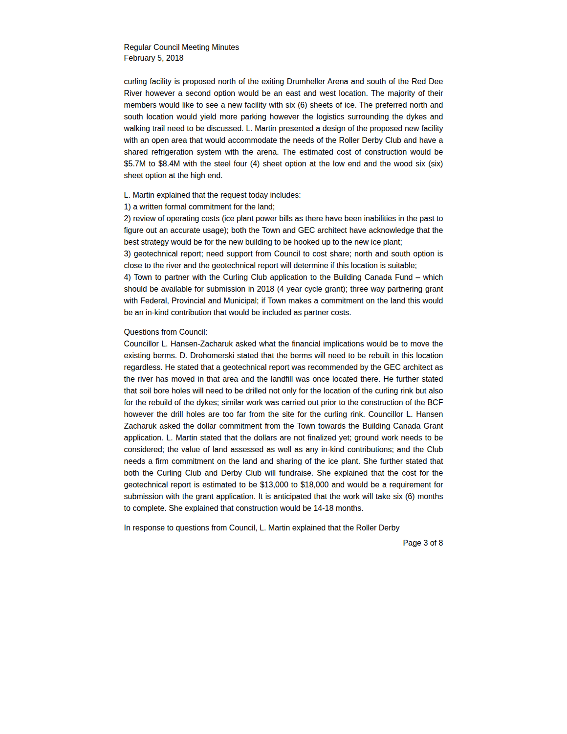Regular Council Meeting Minutes
February 5, 2018
curling facility is proposed north of the exiting Drumheller Arena and south of the Red Dee River however a second option would be an east and west location. The majority of their members would like to see a new facility with six (6) sheets of ice. The preferred north and south location would yield more parking however the logistics surrounding the dykes and walking trail need to be discussed. L. Martin presented a design of the proposed new facility with an open area that would accommodate the needs of the Roller Derby Club and have a shared refrigeration system with the arena. The estimated cost of construction would be $5.7M to $8.4M with the steel four (4) sheet option at the low end and the wood six (six) sheet option at the high end.
L. Martin explained that the request today includes:
1) a written formal commitment for the land;
2) review of operating costs (ice plant power bills as there have been inabilities in the past to figure out an accurate usage); both the Town and GEC architect have acknowledge that the best strategy would be for the new building to be hooked up to the new ice plant;
3) geotechnical report; need support from Council to cost share; north and south option is close to the river and the geotechnical report will determine if this location is suitable;
4) Town to partner with the Curling Club application to the Building Canada Fund – which should be available for submission in 2018 (4 year cycle grant); three way partnering grant with Federal, Provincial and Municipal; if Town makes a commitment on the land this would be an in-kind contribution that would be included as partner costs.
Questions from Council:
Councillor L. Hansen-Zacharuk asked what the financial implications would be to move the existing berms. D. Drohomerski stated that the berms will need to be rebuilt in this location regardless. He stated that a geotechnical report was recommended by the GEC architect as the river has moved in that area and the landfill was once located there. He further stated that soil bore holes will need to be drilled not only for the location of the curling rink but also for the rebuild of the dykes; similar work was carried out prior to the construction of the BCF however the drill holes are too far from the site for the curling rink. Councillor L. Hansen Zacharuk asked the dollar commitment from the Town towards the Building Canada Grant application. L. Martin stated that the dollars are not finalized yet; ground work needs to be considered; the value of land assessed as well as any in-kind contributions; and the Club needs a firm commitment on the land and sharing of the ice plant. She further stated that both the Curling Club and Derby Club will fundraise. She explained that the cost for the geotechnical report is estimated to be $13,000 to $18,000 and would be a requirement for submission with the grant application. It is anticipated that the work will take six (6) months to complete. She explained that construction would be 14-18 months.
In response to questions from Council, L. Martin explained that the Roller Derby
Page 3 of 8